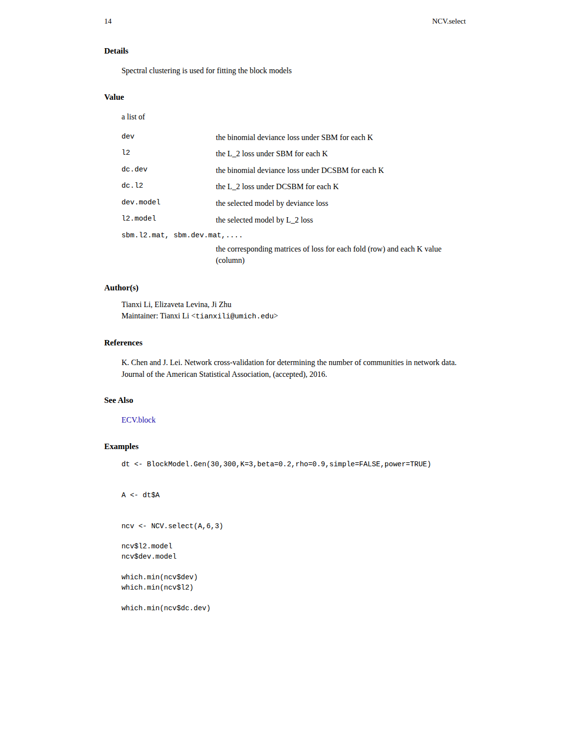14 NCV.select
Details
Spectral clustering is used for fitting the block models
Value
a list of
dev
the binomial deviance loss under SBM for each K
l2
the L_2 loss under SBM for each K
dc.dev
the binomial deviance loss under DCSBM for each K
dc.l2
the L_2 loss under DCSBM for each K
dev.model
the selected model by deviance loss
l2.model
the selected model by L_2 loss
sbm.l2.mat, sbm.dev.mat,....
the corresponding matrices of loss for each fold (row) and each K value (column)
Author(s)
Tianxi Li, Elizaveta Levina, Ji Zhu
Maintainer: Tianxi Li <tianxili@umich.edu>
References
K. Chen and J. Lei. Network cross-validation for determining the number of communities in network data. Journal of the American Statistical Association, (accepted), 2016.
See Also
ECV.block
Examples
dt <- BlockModel.Gen(30,300,K=3,beta=0.2,rho=0.9,simple=FALSE,power=TRUE)


A <- dt$A


ncv <- NCV.select(A,6,3)

ncv$l2.model
ncv$dev.model

which.min(ncv$dev)
which.min(ncv$l2)

which.min(ncv$dc.dev)